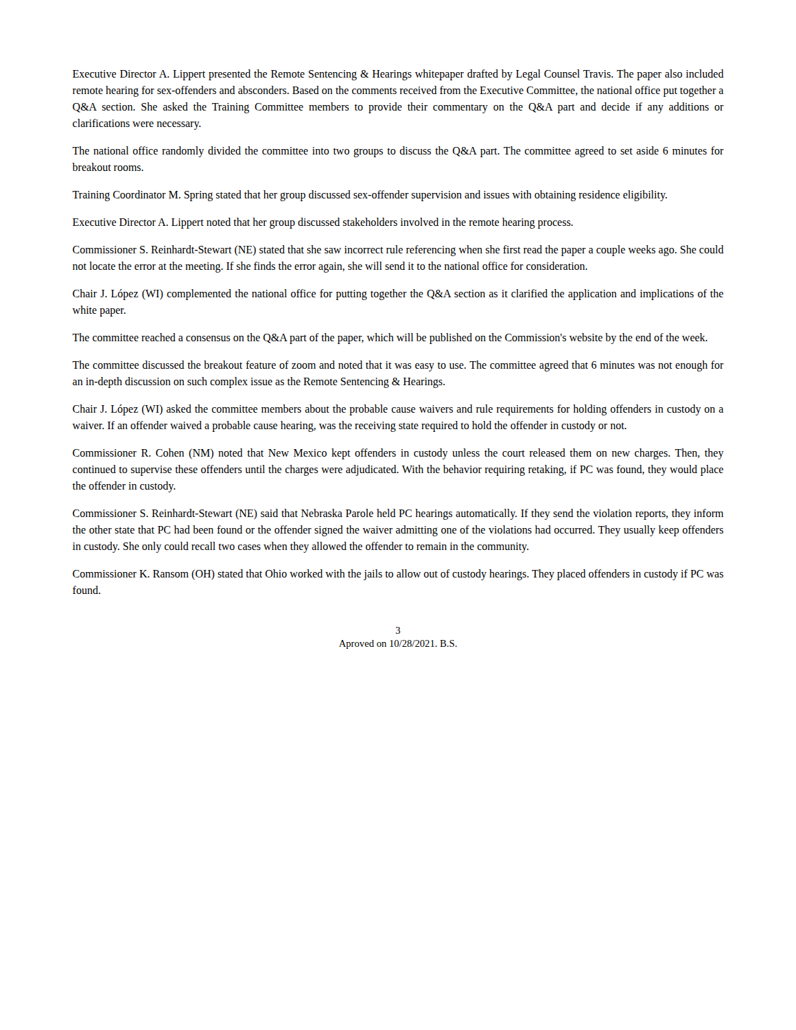Executive Director A. Lippert presented the Remote Sentencing & Hearings whitepaper drafted by Legal Counsel Travis. The paper also included remote hearing for sex-offenders and absconders. Based on the comments received from the Executive Committee, the national office put together a Q&A section. She asked the Training Committee members to provide their commentary on the Q&A part and decide if any additions or clarifications were necessary.
The national office randomly divided the committee into two groups to discuss the Q&A part. The committee agreed to set aside 6 minutes for breakout rooms.
Training Coordinator M. Spring stated that her group discussed sex-offender supervision and issues with obtaining residence eligibility.
Executive Director A. Lippert noted that her group discussed stakeholders involved in the remote hearing process.
Commissioner S. Reinhardt-Stewart (NE) stated that she saw incorrect rule referencing when she first read the paper a couple weeks ago. She could not locate the error at the meeting. If she finds the error again, she will send it to the national office for consideration.
Chair J. López (WI) complemented the national office for putting together the Q&A section as it clarified the application and implications of the white paper.
The committee reached a consensus on the Q&A part of the paper, which will be published on the Commission's website by the end of the week.
The committee discussed the breakout feature of zoom and noted that it was easy to use. The committee agreed that 6 minutes was not enough for an in-depth discussion on such complex issue as the Remote Sentencing & Hearings.
Chair J. López (WI) asked the committee members about the probable cause waivers and rule requirements for holding offenders in custody on a waiver. If an offender waived a probable cause hearing, was the receiving state required to hold the offender in custody or not.
Commissioner R. Cohen (NM) noted that New Mexico kept offenders in custody unless the court released them on new charges. Then, they continued to supervise these offenders until the charges were adjudicated. With the behavior requiring retaking, if PC was found, they would place the offender in custody.
Commissioner S. Reinhardt-Stewart (NE) said that Nebraska Parole held PC hearings automatically. If they send the violation reports, they inform the other state that PC had been found or the offender signed the waiver admitting one of the violations had occurred. They usually keep offenders in custody. She only could recall two cases when they allowed the offender to remain in the community.
Commissioner K. Ransom (OH) stated that Ohio worked with the jails to allow out of custody hearings. They placed offenders in custody if PC was found.
3
Aproved on 10/28/2021. B.S.